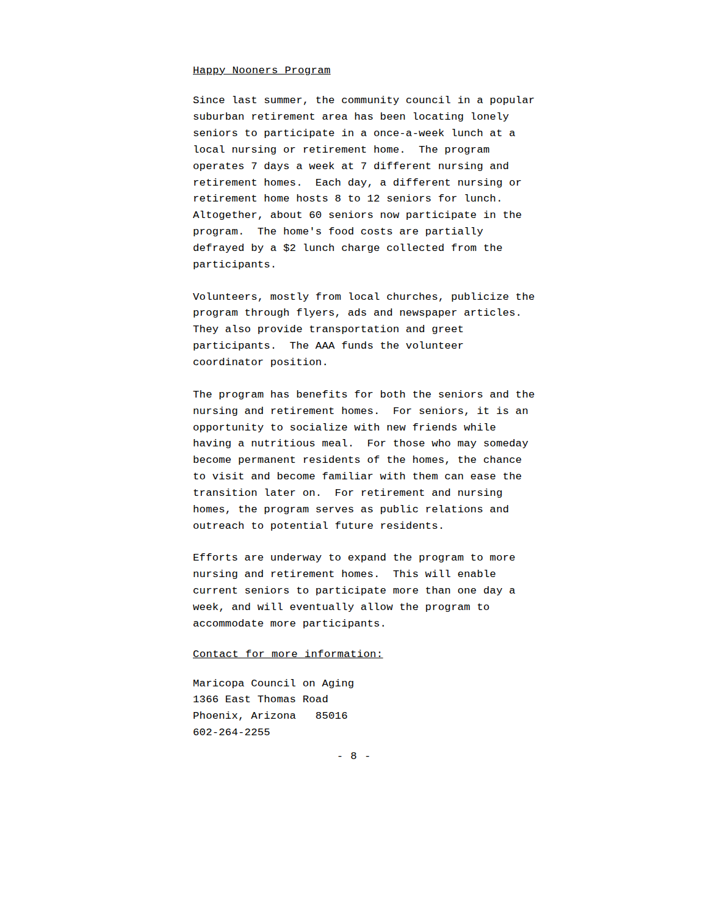Happy Nooners Program
Since last summer, the community council in a popular suburban retirement area has been locating lonely seniors to participate in a once-a-week lunch at a local nursing or retirement home. The program operates 7 days a week at 7 different nursing and retirement homes. Each day, a different nursing or retirement home hosts 8 to 12 seniors for lunch. Altogether, about 60 seniors now participate in the program. The home's food costs are partially defrayed by a $2 lunch charge collected from the participants.
Volunteers, mostly from local churches, publicize the program through flyers, ads and newspaper articles. They also provide transportation and greet participants. The AAA funds the volunteer coordinator position.
The program has benefits for both the seniors and the nursing and retirement homes. For seniors, it is an opportunity to socialize with new friends while having a nutritious meal. For those who may someday become permanent residents of the homes, the chance to visit and become familiar with them can ease the transition later on. For retirement and nursing homes, the program serves as public relations and outreach to potential future residents.
Efforts are underway to expand the program to more nursing and retirement homes. This will enable current seniors to participate more than one day a week, and will eventually allow the program to accommodate more participants.
Contact for more information:
Maricopa Council on Aging
1366 East Thomas Road
Phoenix, Arizona 85016
602-264-2255
- 8 -